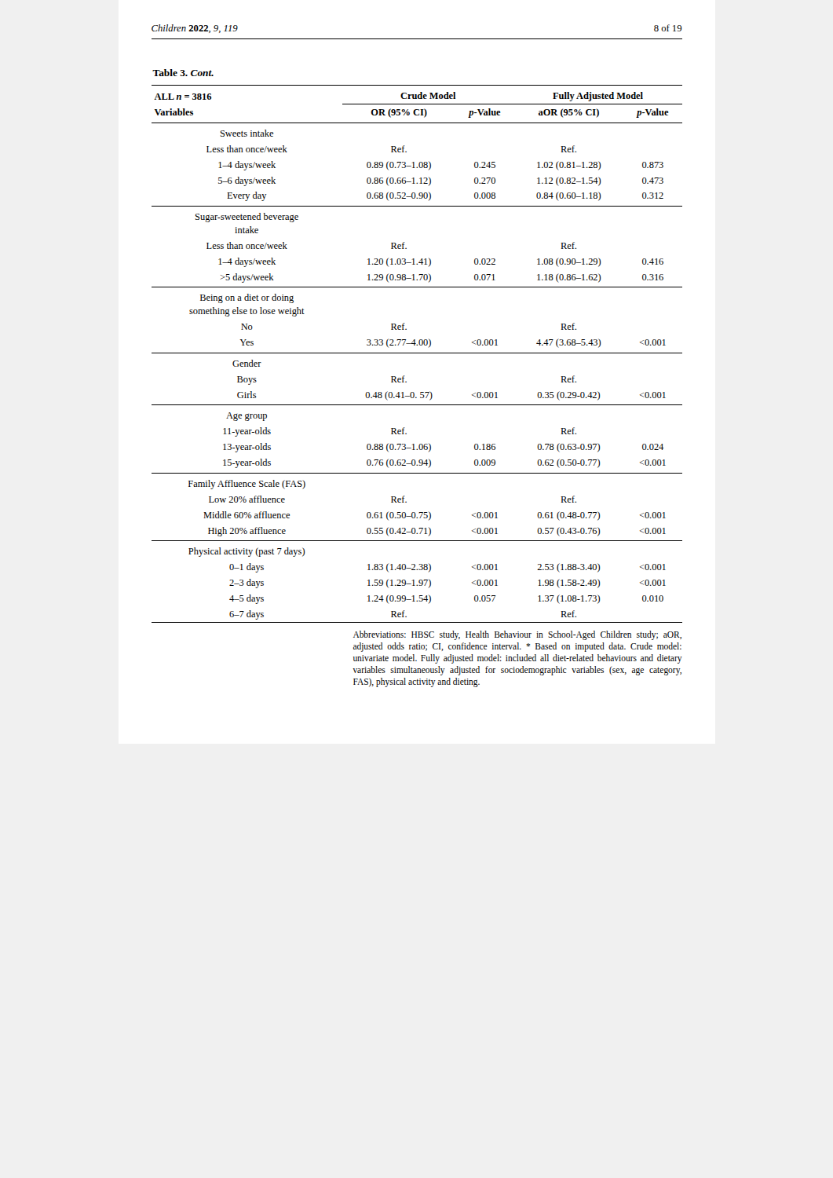Children 2022, 9, 119
8 of 19
Table 3. Cont.
| ALL n = 3816 | Crude Model | Fully Adjusted Model |
| --- | --- | --- |
| Variables | OR (95% CI) | p -Value | aOR (95% CI) | p -Value |
| Sweets intake | | | | |
| Less than once/week | Ref. | | Ref. | |
| 1–4 days/week | 0.89 (0.73–1.08) | 0.245 | 1.02 (0.81–1.28) | 0.873 |
| 5–6 days/week | 0.86 (0.66–1.12) | 0.270 | 1.12 (0.82–1.54) | 0.473 |
| Every day | 0.68 (0.52–0.90) | 0.008 | 0.84 (0.60–1.18) | 0.312 |
| Sugar-sweetened beverage intake | | | | |
| Less than once/week | Ref. | | Ref. | |
| 1–4 days/week | 1.20 (1.03–1.41) | 0.022 | 1.08 (0.90–1.29) | 0.416 |
| >5 days/week | 1.29 (0.98–1.70) | 0.071 | 1.18 (0.86–1.62) | 0.316 |
| Being on a diet or doing something else to lose weight | | | | |
| No | Ref. | | Ref. | |
| Yes | 3.33 (2.77–4.00) | <0.001 | 4.47 (3.68–5.43) | <0.001 |
| Gender | | | | |
| Boys | Ref. | | Ref. | |
| Girls | 0.48 (0.41–0. 57) | <0.001 | 0.35 (0.29-0.42) | <0.001 |
| Age group | | | | |
| 11-year-olds | Ref. | | Ref. | |
| 13-year-olds | 0.88 (0.73–1.06) | 0.186 | 0.78 (0.63-0.97) | 0.024 |
| 15-year-olds | 0.76 (0.62–0.94) | 0.009 | 0.62 (0.50-0.77) | <0.001 |
| Family Affluence Scale (FAS) | | | | |
| Low 20% affluence | Ref. | | Ref. | |
| Middle 60% affluence | 0.61 (0.50–0.75) | <0.001 | 0.61 (0.48-0.77) | <0.001 |
| High 20% affluence | 0.55 (0.42–0.71) | <0.001 | 0.57 (0.43-0.76) | <0.001 |
| Physical activity (past 7 days) | | | | |
| 0–1 days | 1.83 (1.40–2.38) | <0.001 | 2.53 (1.88-3.40) | <0.001 |
| 2–3 days | 1.59 (1.29–1.97) | <0.001 | 1.98 (1.58-2.49) | <0.001 |
| 4–5 days | 1.24 (0.99–1.54) | 0.057 | 1.37 (1.08-1.73) | 0.010 |
| 6–7 days | Ref. | | Ref. | |
Abbreviations: HBSC study, Health Behaviour in School-Aged Children study; aOR, adjusted odds ratio; CI, confidence interval. * Based on imputed data. Crude model: univariate model. Fully adjusted model: included all diet-related behaviours and dietary variables simultaneously adjusted for sociodemographic variables (sex, age category, FAS), physical activity and dieting.